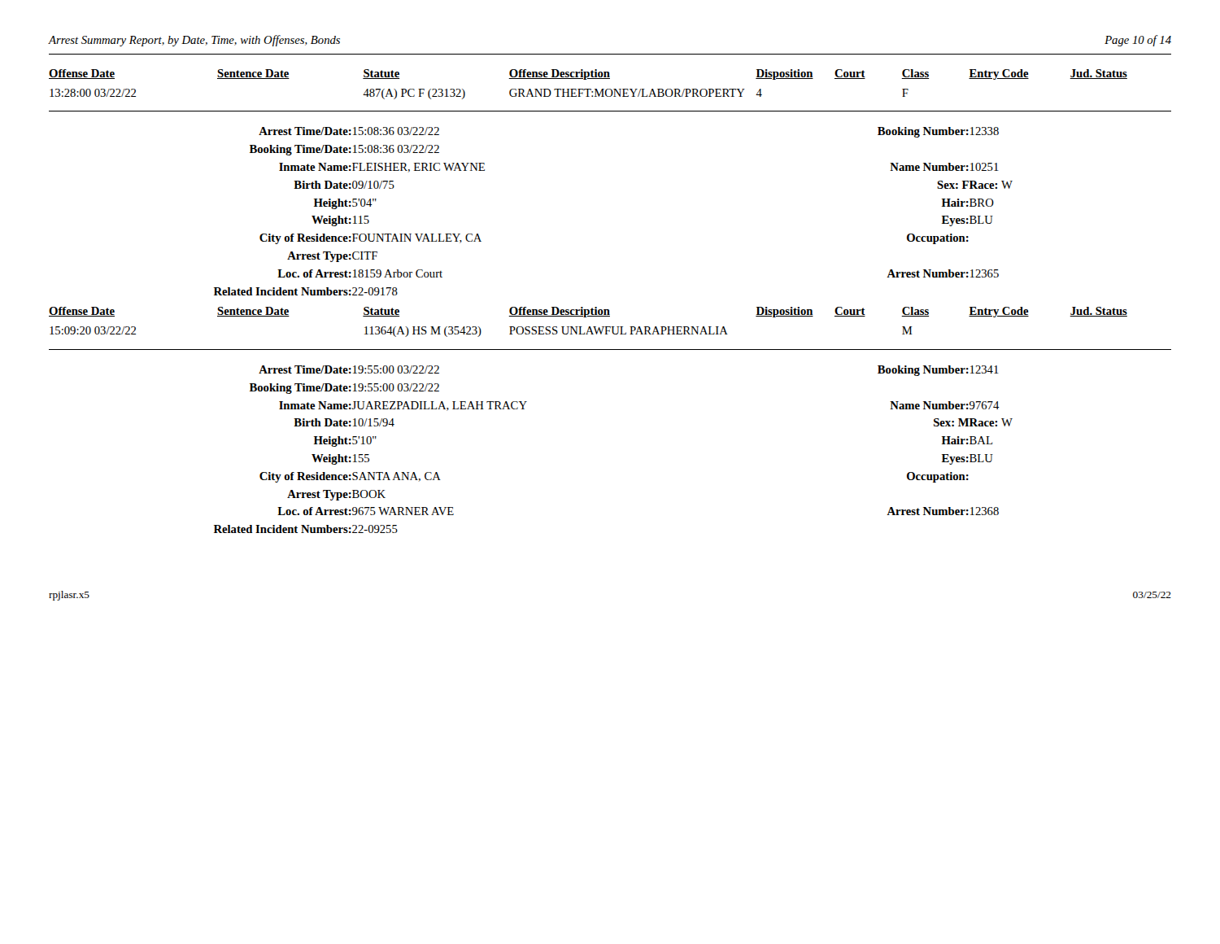Arrest Summary Report, by Date, Time, with Offenses, Bonds
Page 10 of 14
| Offense Date | Sentence Date | Statute | Offense Description | Disposition | Court | Class | Entry Code | Jud. Status |
| --- | --- | --- | --- | --- | --- | --- | --- | --- |
| 13:28:00 03/22/22 | | 487(A) PC F (23132) | GRAND THEFT:MONEY/LABOR/PROPERTY | 4 | | F | | |
| Arrest Time/Date: | 15:08:36 03/22/22 | Booking Number: | 12338 |
| Booking Time/Date: | 15:08:36 03/22/22 | | |
| Inmate Name: | FLEISHER, ERIC WAYNE | Name Number: | 10251 |
| Birth Date: | 09/10/75 | Sex: F | Race: W |
| Height: | 5'04" | Hair: | BRO |
| Weight: | 115 | Eyes: | BLU |
| City of Residence: | FOUNTAIN VALLEY, CA | Occupation: | |
| Arrest Type: | CITF | | |
| Loc. of Arrest: | 18159 Arbor Court | Arrest Number: | 12365 |
| Related Incident Numbers: | 22-09178 | | |
| Offense Date | Sentence Date | Statute | Offense Description | Disposition | Court | Class | Entry Code | Jud. Status |
| --- | --- | --- | --- | --- | --- | --- | --- | --- |
| 15:09:20 03/22/22 | | 11364(A) HS M (35423) | POSSESS UNLAWFUL PARAPHERNALIA | | | M | | |
| Arrest Time/Date: | 19:55:00 03/22/22 | Booking Number: | 12341 |
| Booking Time/Date: | 19:55:00 03/22/22 | | |
| Inmate Name: | JUAREZPADILLA, LEAH TRACY | Name Number: | 97674 |
| Birth Date: | 10/15/94 | Sex: M | Race: W |
| Height: | 5'10" | Hair: | BAL |
| Weight: | 155 | Eyes: | BLU |
| City of Residence: | SANTA ANA, CA | Occupation: | |
| Arrest Type: | BOOK | | |
| Loc. of Arrest: | 9675 WARNER AVE | Arrest Number: | 12368 |
| Related Incident Numbers: | 22-09255 | | |
rpjlasr.x5
03/25/22